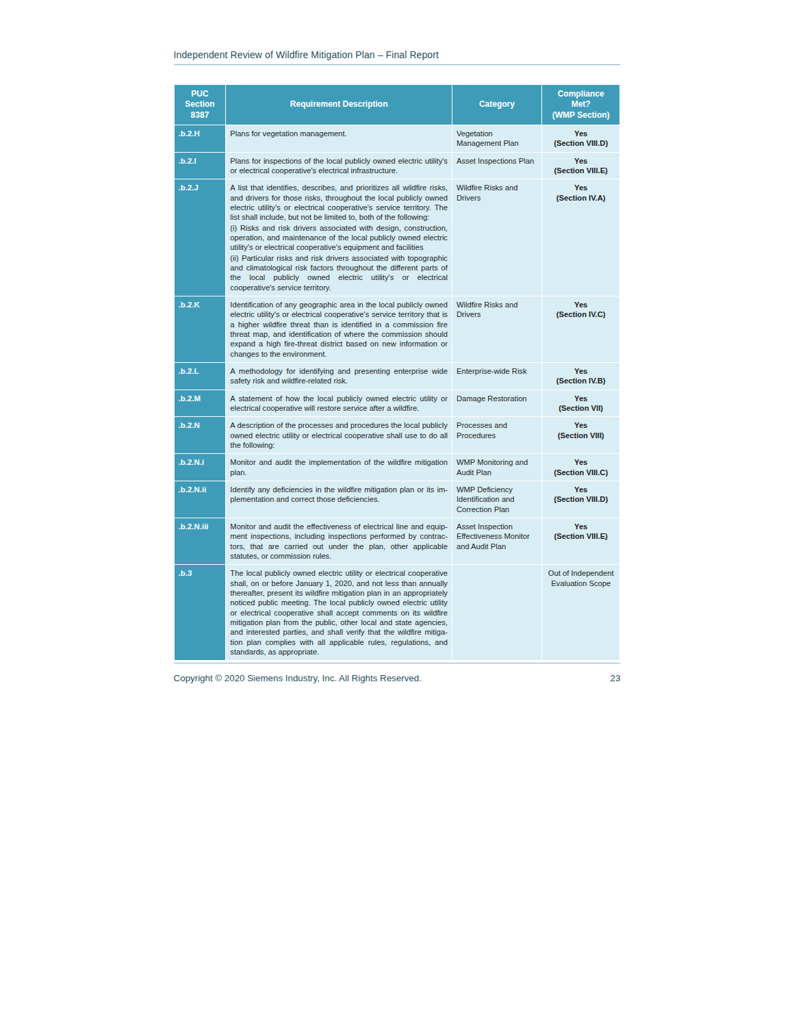Independent Review of Wildfire Mitigation Plan – Final Report
| PUC Section 8387 | Requirement Description | Category | Compliance Met? (WMP Section) |
| --- | --- | --- | --- |
| .b.2.H | Plans for vegetation management. | Vegetation Management Plan | Yes (Section VIII.D) |
| .b.2.I | Plans for inspections of the local publicly owned electric utility's or electrical cooperative's electrical infrastructure. | Asset Inspections Plan | Yes (Section VIII.E) |
| .b.2.J | A list that identifies, describes, and prioritizes all wildfire risks, and drivers for those risks, throughout the local publicly owned electric utility's or electrical cooperative's service territory. The list shall include, but not be limited to, both of the following: (i) Risks and risk drivers associated with design, construction, operation, and maintenance of the local publicly owned electric utility's or electrical cooperative's equipment and facilities (ii) Particular risks and risk drivers associated with topographic and climatological risk factors throughout the different parts of the local publicly owned electric utility's or electrical cooperative's service territory. | Wildfire Risks and Drivers | Yes (Section IV.A) |
| .b.2.K | Identification of any geographic area in the local publicly owned electric utility's or electrical cooperative's service territory that is a higher wildfire threat than is identified in a commission fire threat map, and identification of where the commission should expand a high fire-threat district based on new information or changes to the environment. | Wildfire Risks and Drivers | Yes (Section IV.C) |
| .b.2.L | A methodology for identifying and presenting enterprise wide safety risk and wildfire-related risk. | Enterprise-wide Risk | Yes (Section IV.B) |
| .b.2.M | A statement of how the local publicly owned electric utility or electrical cooperative will restore service after a wildfire. | Damage Restoration | Yes (Section VII) |
| .b.2.N | A description of the processes and procedures the local publicly owned electric utility or electrical cooperative shall use to do all the following: | Processes and Procedures | Yes (Section VIII) |
| .b.2.N.i | Monitor and audit the implementation of the wildfire mitigation plan. | WMP Monitoring and Audit Plan | Yes (Section VIII.C) |
| .b.2.N.ii | Identify any deficiencies in the wildfire mitigation plan or its implementation and correct those deficiencies. | WMP Deficiency Identification and Correction Plan | Yes (Section VIII.D) |
| .b.2.N.iii | Monitor and audit the effectiveness of electrical line and equipment inspections, including inspections performed by contractors, that are carried out under the plan, other applicable statutes, or commission rules. | Asset Inspection Effectiveness Monitor and Audit Plan | Yes (Section VIII.E) |
| .b.3 | The local publicly owned electric utility or electrical cooperative shall, on or before January 1, 2020, and not less than annually thereafter, present its wildfire mitigation plan in an appropriately noticed public meeting. The local publicly owned electric utility or electrical cooperative shall accept comments on its wildfire mitigation plan from the public, other local and state agencies, and interested parties, and shall verify that the wildfire mitigation plan complies with all applicable rules, regulations, and standards, as appropriate. | | Out of Independent Evaluation Scope |
Copyright © 2020 Siemens Industry, Inc. All Rights Reserved. 23